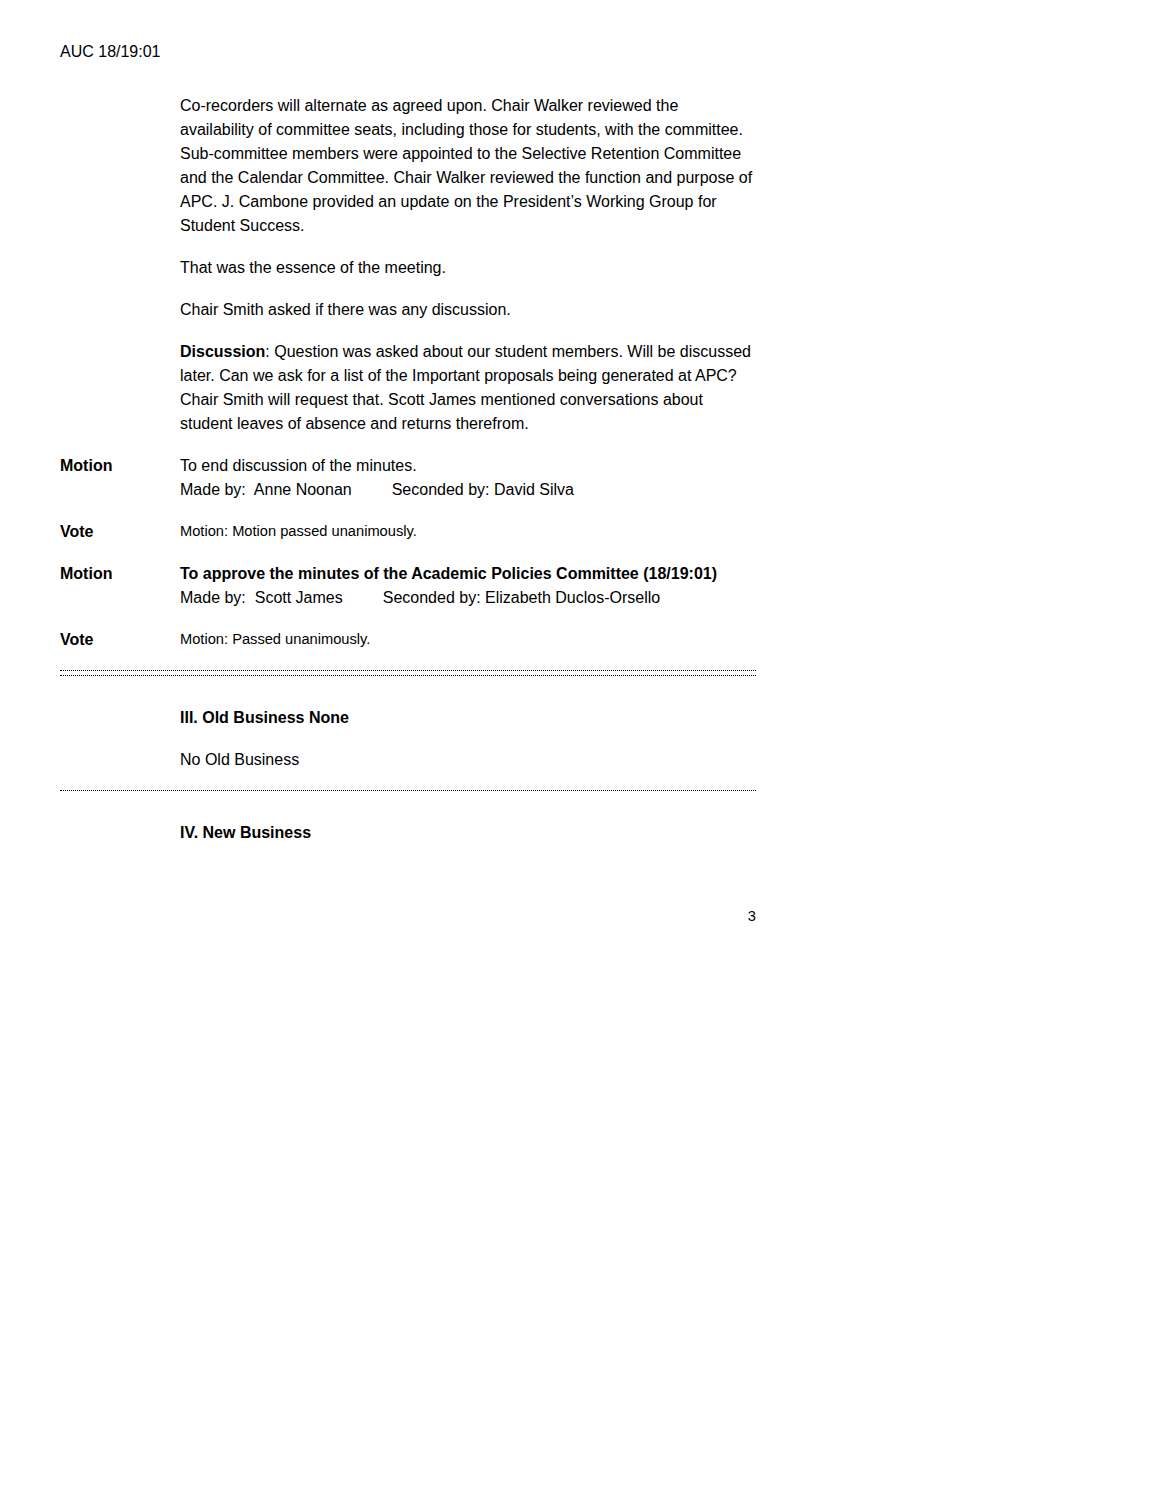AUC 18/19:01
Co-recorders will alternate as agreed upon. Chair Walker reviewed the availability of committee seats, including those for students, with the committee. Sub-committee members were appointed to the Selective Retention Committee and the Calendar Committee. Chair Walker reviewed the function and purpose of APC. J. Cambone provided an update on the President’s Working Group for Student Success.
That was the essence of the meeting.
Chair Smith asked if there was any discussion.
Discussion: Question was asked about our student members. Will be discussed later. Can we ask for a list of the Important proposals being generated at APC? Chair Smith will request that. Scott James mentioned conversations about student leaves of absence and returns therefrom.
Motion
To end discussion of the minutes.
Made by: Anne NoonanSeconded by: David Silva
Vote
Motion: Motion passed unanimously.
Motion
To approve the minutes of the Academic Policies Committee (18/19:01)
Made by: Scott JamesSeconded by: Elizabeth Duclos-Orsello
Vote
Motion: Passed unanimously.
III. Old Business None
No Old Business
IV. New Business
3